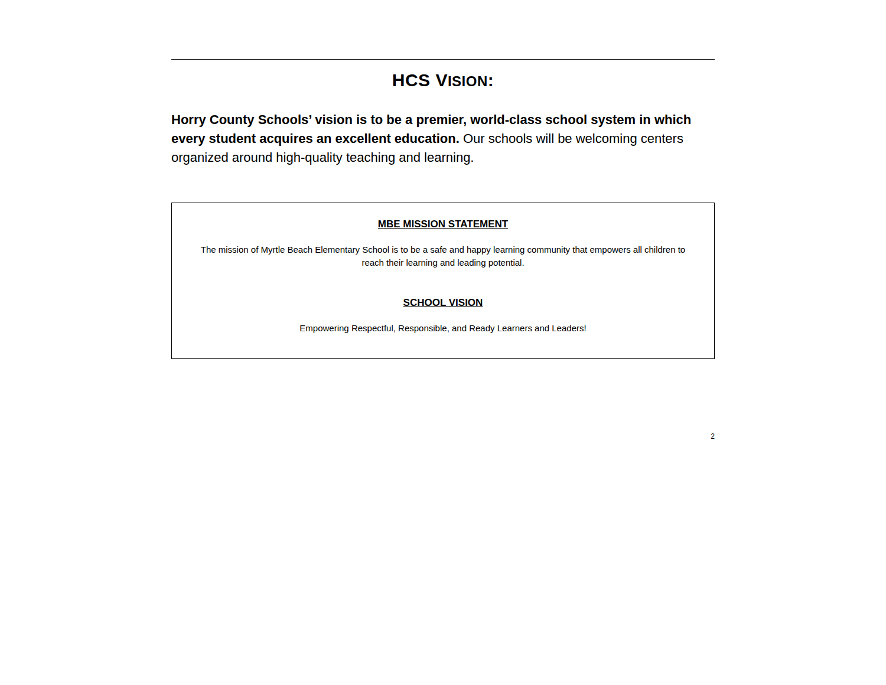HCS VISION:
Horry County Schools’ vision is to be a premier, world-class school system in which every student acquires an excellent education. Our schools will be welcoming centers organized around high-quality teaching and learning.
MBE MISSION STATEMENT
The mission of Myrtle Beach Elementary School is to be a safe and happy learning community that empowers all children to reach their learning and leading potential.
SCHOOL VISION
Empowering Respectful, Responsible, and Ready Learners and Leaders!
2